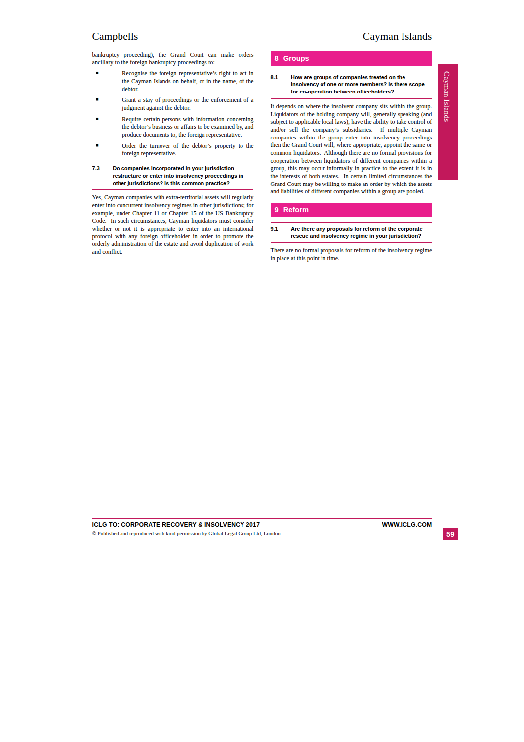Campbells
Cayman Islands
Cayman Islands
bankruptcy proceeding), the Grand Court can make orders ancillary to the foreign bankruptcy proceedings to:
Recognise the foreign representative’s right to act in the Cayman Islands on behalf, or in the name, of the debtor.
Grant a stay of proceedings or the enforcement of a judgment against the debtor.
Require certain persons with information concerning the debtor’s business or affairs to be examined by, and produce documents to, the foreign representative.
Order the turnover of the debtor’s property to the foreign representative.
7.3 Do companies incorporated in your jurisdiction restructure or enter into insolvency proceedings in other jurisdictions? Is this common practice?
Yes, Cayman companies with extra-territorial assets will regularly enter into concurrent insolvency regimes in other jurisdictions; for example, under Chapter 11 or Chapter 15 of the US Bankruptcy Code. In such circumstances, Cayman liquidators must consider whether or not it is appropriate to enter into an international protocol with any foreign officeholder in order to promote the orderly administration of the estate and avoid duplication of work and conflict.
8 Groups
8.1 How are groups of companies treated on the insolvency of one or more members? Is there scope for co-operation between officeholders?
It depends on where the insolvent company sits within the group. Liquidators of the holding company will, generally speaking (and subject to applicable local laws), have the ability to take control of and/or sell the company’s subsidiaries. If multiple Cayman companies within the group enter into insolvency proceedings then the Grand Court will, where appropriate, appoint the same or common liquidators. Although there are no formal provisions for cooperation between liquidators of different companies within a group, this may occur informally in practice to the extent it is in the interests of both estates. In certain limited circumstances the Grand Court may be willing to make an order by which the assets and liabilities of different companies within a group are pooled.
9 Reform
9.1 Are there any proposals for reform of the corporate rescue and insolvency regime in your jurisdiction?
There are no formal proposals for reform of the insolvency regime in place at this point in time.
ICLG TO: CORPORATE RECOVERY & INSOLVENCY 2017
WWW.ICLG.COM
© Published and reproduced with kind permission by Global Legal Group Ltd, London
59